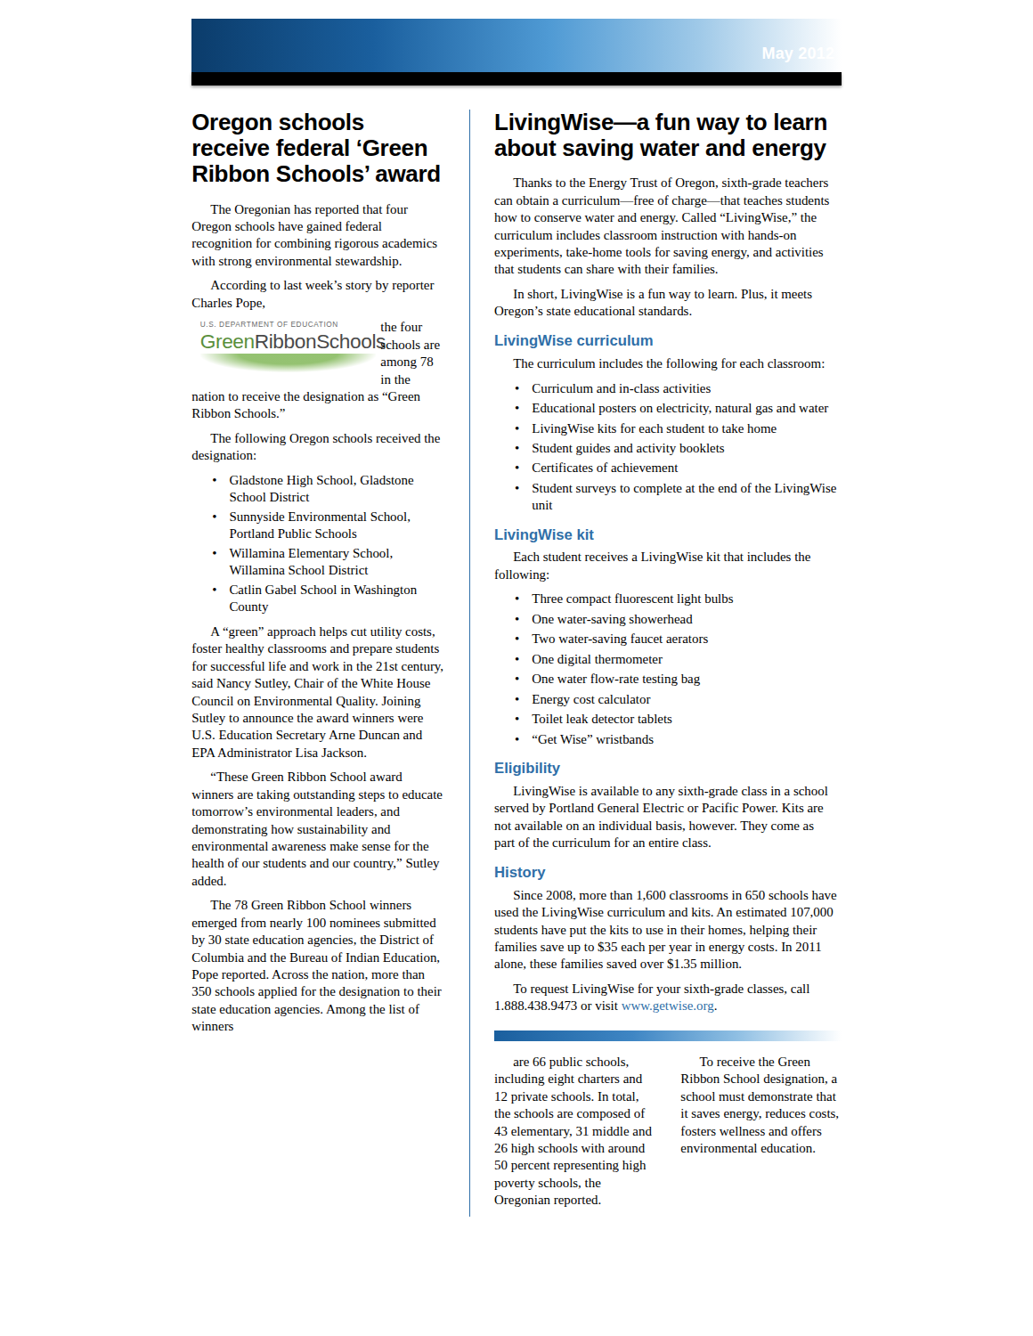May 2012
Oregon schools receive federal ‘Green Ribbon Schools’ award
The Oregonian has reported that four Oregon schools have gained federal recognition for combining rigorous academics with strong environmental stewardship.
According to last week’s story by reporter Charles Pope,
U.S. DEPARTMENT OF EDUCATION
Green RibbonSchools
the four schools are among 78 in the nation to receive the designation as “Green Ribbon Schools.”
The following Oregon schools received the designation:
Gladstone High School, Gladstone School District
Sunnyside Environmental School, Portland Public Schools
Willamina Elementary School, Willamina School District
Catlin Gabel School in Washington County
A “green” approach helps cut utility costs, foster healthy classrooms and prepare students for successful life and work in the 21st century, said Nancy Sutley, Chair of the White House Council on Environmental Quality. Joining Sutley to announce the award winners were U.S. Education Secretary Arne Duncan and EPA Administrator Lisa Jackson.
“These Green Ribbon School award winners are taking outstanding steps to educate tomorrow’s environmental leaders, and demonstrating how sustainability and environmental awareness make sense for the health of our students and our country,” Sutley added.
The 78 Green Ribbon School winners emerged from nearly 100 nominees submitted by 30 state education agencies, the District of Columbia and the Bureau of Indian Education, Pope reported. Across the nation, more than 350 schools applied for the designation to their state education agencies. Among the list of winners
LivingWise—a fun way to learn about saving water and energy
Thanks to the Energy Trust of Oregon, sixth-grade teachers can obtain a curriculum—free of charge—that teaches students how to conserve water and energy. Called “LivingWise,” the curriculum includes classroom instruction with hands-on experiments, take-home tools for saving energy, and activities that students can share with their families.
In short, LivingWise is a fun way to learn. Plus, it meets Oregon’s state educational standards.
LivingWise curriculum
The curriculum includes the following for each classroom:
Curriculum and in-class activities
Educational posters on electricity, natural gas and water
LivingWise kits for each student to take home
Student guides and activity booklets
Certificates of achievement
Student surveys to complete at the end of the LivingWise unit
LivingWise kit
Each student receives a LivingWise kit that includes the following:
Three compact fluorescent light bulbs
One water-saving showerhead
Two water-saving faucet aerators
One digital thermometer
One water flow-rate testing bag
Energy cost calculator
Toilet leak detector tablets
“Get Wise” wristbands
Eligibility
LivingWise is available to any sixth-grade class in a school served by Portland General Electric or Pacific Power. Kits are not available on an individual basis, however. They come as part of the curriculum for an entire class.
History
Since 2008, more than 1,600 classrooms in 650 schools have used the LivingWise curriculum and kits. An estimated 107,000 students have put the kits to use in their homes, helping their families save up to $35 each per year in energy costs. In 2011 alone, these families saved over $1.35 million.
To request LivingWise for your sixth-grade classes, call 1.888.438.9473 or visit www.getwise.org.
are 66 public schools, including eight charters and 12 private schools. In total, the schools are composed of 43 elementary, 31 middle and 26 high schools with around 50 percent representing high poverty schools, the Oregonian reported.
To receive the Green Ribbon School designation, a school must demonstrate that it saves energy, reduces costs, fosters wellness and offers environmental education.